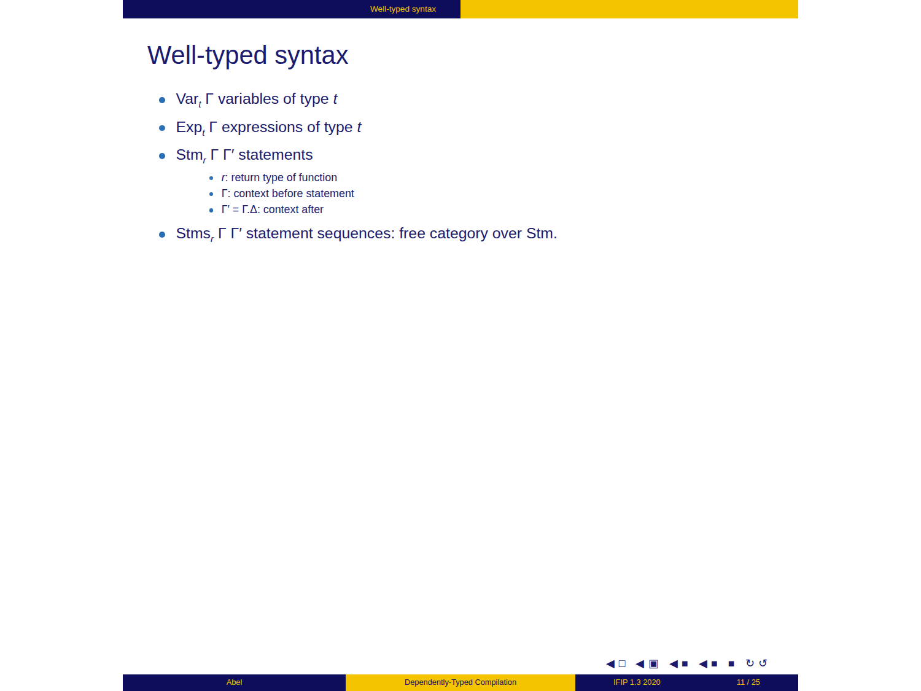Well-typed syntax
Well-typed syntax
Vart Γ variables of type t
Expt Γ expressions of type t
Stmr Γ Γ′ statements
r: return type of function
Γ: context before statement
Γ′ = Γ.Δ: context after
Stmsr Γ Γ′ statement sequences: free category over Stm.
◀□ ◀▣ ◀■ ◀■ ■ ↻↺
Abel
Dependently-Typed Compilation
IFIP 1.3 202011 / 25